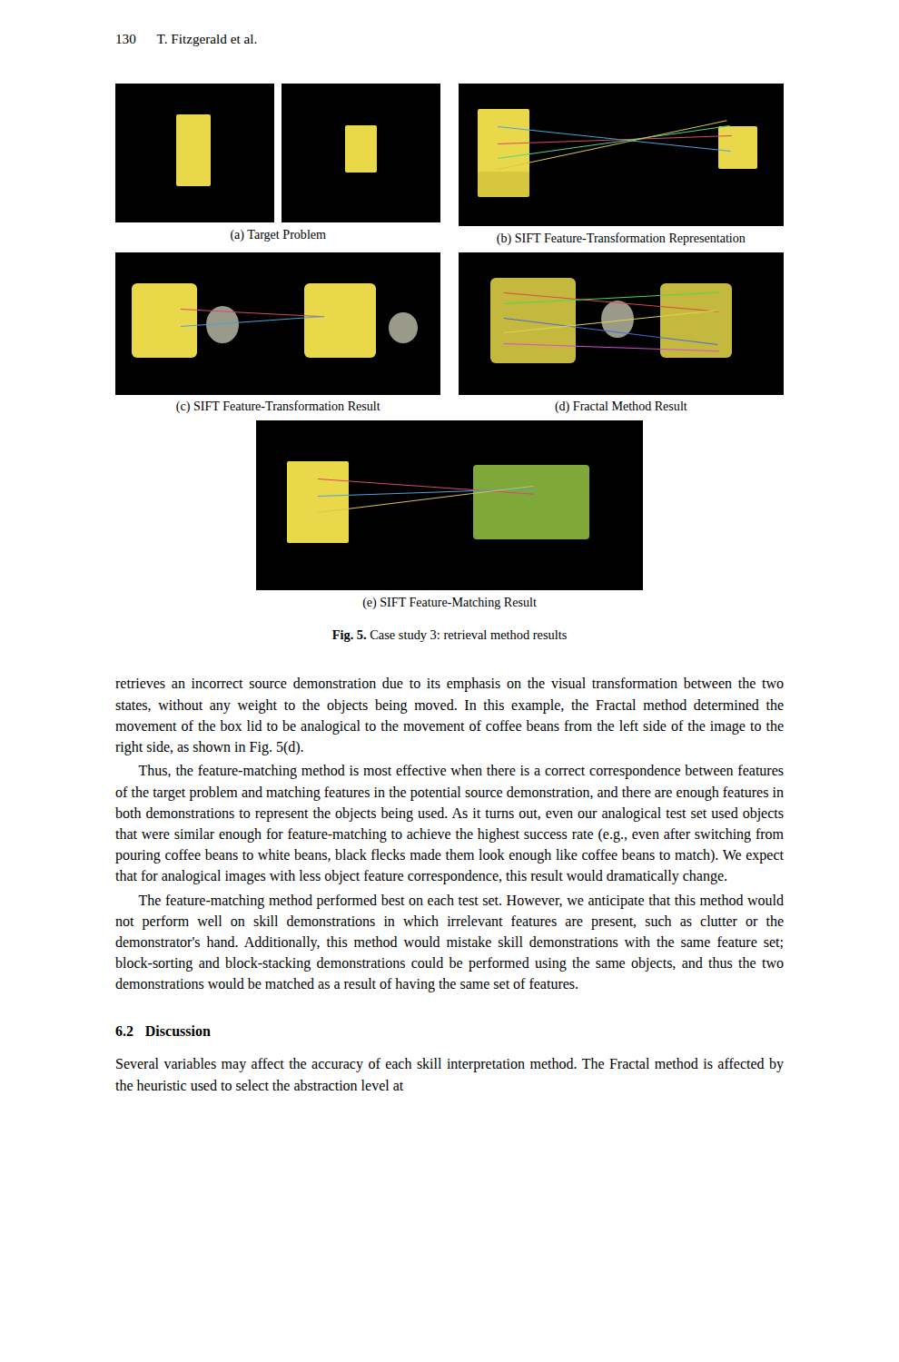130 T. Fitzgerald et al.
(a) Target Problem
(b) SIFT Feature-Transformation Representation
(c) SIFT Feature-Transformation Result
(d) Fractal Method Result
(e) SIFT Feature-Matching Result
Fig. 5. Case study 3: retrieval method results
retrieves an incorrect source demonstration due to its emphasis on the visual transformation between the two states, without any weight to the objects being moved. In this example, the Fractal method determined the movement of the box lid to be analogical to the movement of coffee beans from the left side of the image to the right side, as shown in Fig. 5(d).
Thus, the feature-matching method is most effective when there is a correct correspondence between features of the target problem and matching features in the potential source demonstration, and there are enough features in both demonstrations to represent the objects being used. As it turns out, even our analogical test set used objects that were similar enough for feature-matching to achieve the highest success rate (e.g., even after switching from pouring coffee beans to white beans, black flecks made them look enough like coffee beans to match). We expect that for analogical images with less object feature correspondence, this result would dramatically change.
The feature-matching method performed best on each test set. However, we anticipate that this method would not perform well on skill demonstrations in which irrelevant features are present, such as clutter or the demonstrator's hand. Additionally, this method would mistake skill demonstrations with the same feature set; block-sorting and block-stacking demonstrations could be performed using the same objects, and thus the two demonstrations would be matched as a result of having the same set of features.
6.2 Discussion
Several variables may affect the accuracy of each skill interpretation method. The Fractal method is affected by the heuristic used to select the abstraction level at